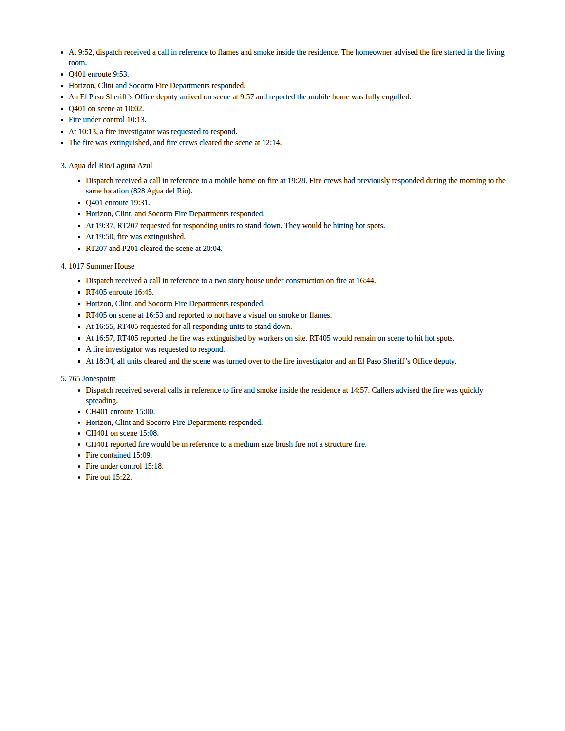At 9:52, dispatch received a call in reference to flames and smoke inside the residence. The homeowner advised the fire started in the living room.
Q401 enroute 9:53.
Horizon, Clint and Socorro Fire Departments responded.
An El Paso Sheriff’s Office deputy arrived on scene at 9:57 and reported the mobile home was fully engulfed.
Q401 on scene at 10:02.
Fire under control 10:13.
At 10:13, a fire investigator was requested to respond.
The fire was extinguished, and fire crews cleared the scene at 12:14.
Agua del Rio/Laguna Azul
Dispatch received a call in reference to a mobile home on fire at 19:28. Fire crews had previously responded during the morning to the same location (828 Agua del Rio).
Q401 enroute 19:31.
Horizon, Clint, and Socorro Fire Departments responded.
At 19:37, RT207 requested for responding units to stand down. They would be hitting hot spots.
At 19:50, fire was extinguished.
RT207 and P201 cleared the scene at 20:04.
1017 Summer House
Dispatch received a call in reference to a two story house under construction on fire at 16:44.
RT405 enroute 16:45.
Horizon, Clint, and Socorro Fire Departments responded.
RT405 on scene at 16:53 and reported to not have a visual on smoke or flames.
At 16:55, RT405 requested for all responding units to stand down.
At 16:57, RT405 reported the fire was extinguished by workers on site. RT405 would remain on scene to hit hot spots.
A fire investigator was requested to respond.
At 18:34, all units cleared and the scene was turned over to the fire investigator and an El Paso Sheriff’s Office deputy.
765 Jonespoint
Dispatch received several calls in reference to fire and smoke inside the residence at 14:57. Callers advised the fire was quickly spreading.
CH401 enroute 15:00.
Horizon, Clint and Socorro Fire Departments responded.
CH401 on scene 15:08.
CH401 reported fire would be in reference to a medium size brush fire not a structure fire.
Fire contained 15:09.
Fire under control 15:18.
Fire out 15:22.